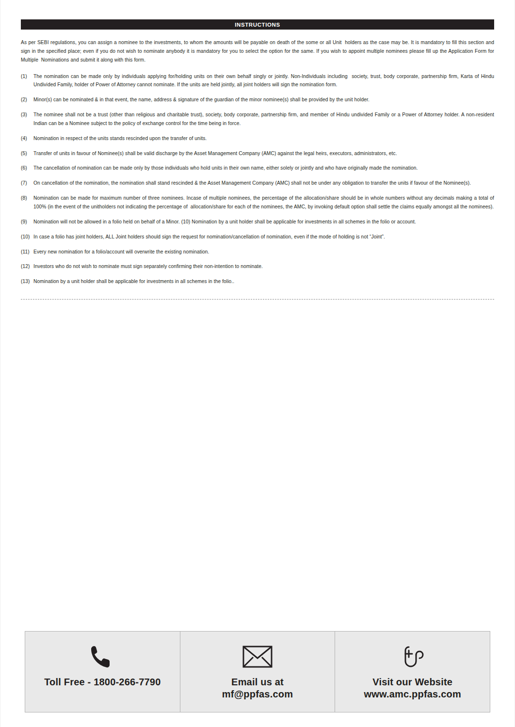INSTRUCTIONS
As per SEBI regulations, you can assign a nominee to the investments, to whom the amounts will be payable on death of the some or all Unit holders as the case may be. It is mandatory to fill this section and sign in the specified place; even if you do not wish to nominate anybody it is mandatory for you to select the option for the same. If you wish to appoint multiple nominees please fill up the Application Form for Multiple Nominations and submit it along with this form.
(1) The nomination can be made only by individuals applying for/holding units on their own behalf singly or jointly. Non-Individuals including society, trust, body corporate, partnership firm, Karta of Hindu Undivided Family, holder of Power of Attorney cannot nominate. If the units are held jointly, all joint holders will sign the nomination form.
(2) Minor(s) can be nominated & in that event, the name, address & signature of the guardian of the minor nominee(s) shall be provided by the unit holder.
(3) The nominee shall not be a trust (other than religious and charitable trust), society, body corporate, partnership firm, and member of Hindu undivided Family or a Power of Attorney holder. A non-resident Indian can be a Nominee subject to the policy of exchange control for the time being in force.
(4) Nomination in respect of the units stands rescinded upon the transfer of units.
(5) Transfer of units in favour of Nominee(s) shall be valid discharge by the Asset Management Company (AMC) against the legal heirs, executors, administrators, etc.
(6) The cancellation of nomination can be made only by those individuals who hold units in their own name, either solely or jointly and who have originally made the nomination.
(7) On cancellation of the nomination, the nomination shall stand rescinded & the Asset Management Company (AMC) shall not be under any obligation to transfer the units if favour of the Nominee(s).
(8) Nomination can be made for maximum number of three nominees. Incase of multiple nominees, the percentage of the allocation/share should be in whole numbers without any decimals making a total of 100% (in the event of the unitholders not indicating the percentage of allocation/share for each of the nominees, the AMC, by invoking default option shall settle the claims equally amongst all the nominees).
(9) Nomination will not be allowed in a folio held on behalf of a Minor. (10) Nomination by a unit holder shall be applicable for investments in all schemes in the folio or account.
(10) In case a folio has joint holders, ALL Joint holders should sign the request for nomination/cancellation of nomination, even if the mode of holding is not “Joint”.
(11) Every new nomination for a folio/account will overwrite the existing nomination.
(12) Investors who do not wish to nominate must sign separately confirming their non-intention to nominate.
(13) Nomination by a unit holder shall be applicable for investments in all schemes in the folio..
Toll Free - 1800-266-7790
Email us at mf@ppfas.com
Visit our Website www.amc.ppfas.com